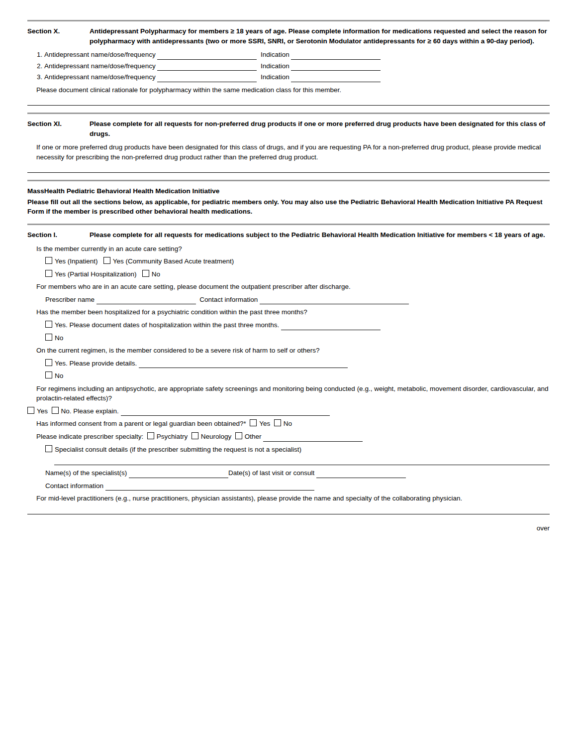Section X.
Antidepressant Polypharmacy for members ≥ 18 years of age. Please complete information for medications requested and select the reason for polypharmacy with antidepressants (two or more SSRI, SNRI, or Serotonin Modulator antidepressants for ≥ 60 days within a 90-day period).
Antidepressant name/dose/frequency Indication
Antidepressant name/dose/frequency Indication
Antidepressant name/dose/frequency Indication
Please document clinical rationale for polypharmacy within the same medication class for this member.
Section XI.
Please complete for all requests for non-preferred drug products if one or more preferred drug products have been designated for this class of drugs.
If one or more preferred drug products have been designated for this class of drugs, and if you are requesting PA for a non-preferred drug product, please provide medical necessity for prescribing the non-preferred drug product rather than the preferred drug product.
MassHealth Pediatric Behavioral Health Medication Initiative
Please fill out all the sections below, as applicable, for pediatric members only. You may also use the Pediatric Behavioral Health Medication Initiative PA Request Form if the member is prescribed other behavioral health medications.
Section I.
Please complete for all requests for medications subject to the Pediatric Behavioral Health Medication Initiative for members < 18 years of age.
Is the member currently in an acute care setting?
Yes (Inpatient) Yes (Community Based Acute treatment)
Yes (Partial Hospitalization) No
For members who are in an acute care setting, please document the outpatient prescriber after discharge.
Prescriber name Contact information
Has the member been hospitalized for a psychiatric condition within the past three months?
Yes. Please document dates of hospitalization within the past three months.
No
On the current regimen, is the member considered to be a severe risk of harm to self or others?
Yes. Please provide details.
No
For regimens including an antipsychotic, are appropriate safety screenings and monitoring being conducted (e.g., weight, metabolic, movement disorder, cardiovascular, and prolactin-related effects)?
Yes No. Please explain.
Has informed consent from a parent or legal guardian been obtained?* Yes No
Please indicate prescriber specialty: Psychiatry Neurology Other
Specialist consult details (if the prescriber submitting the request is not a specialist)
Name(s) of the specialist(s) Date(s) of last visit or consult
Contact information
For mid-level practitioners (e.g., nurse practitioners, physician assistants), please provide the name and specialty of the collaborating physician.
over